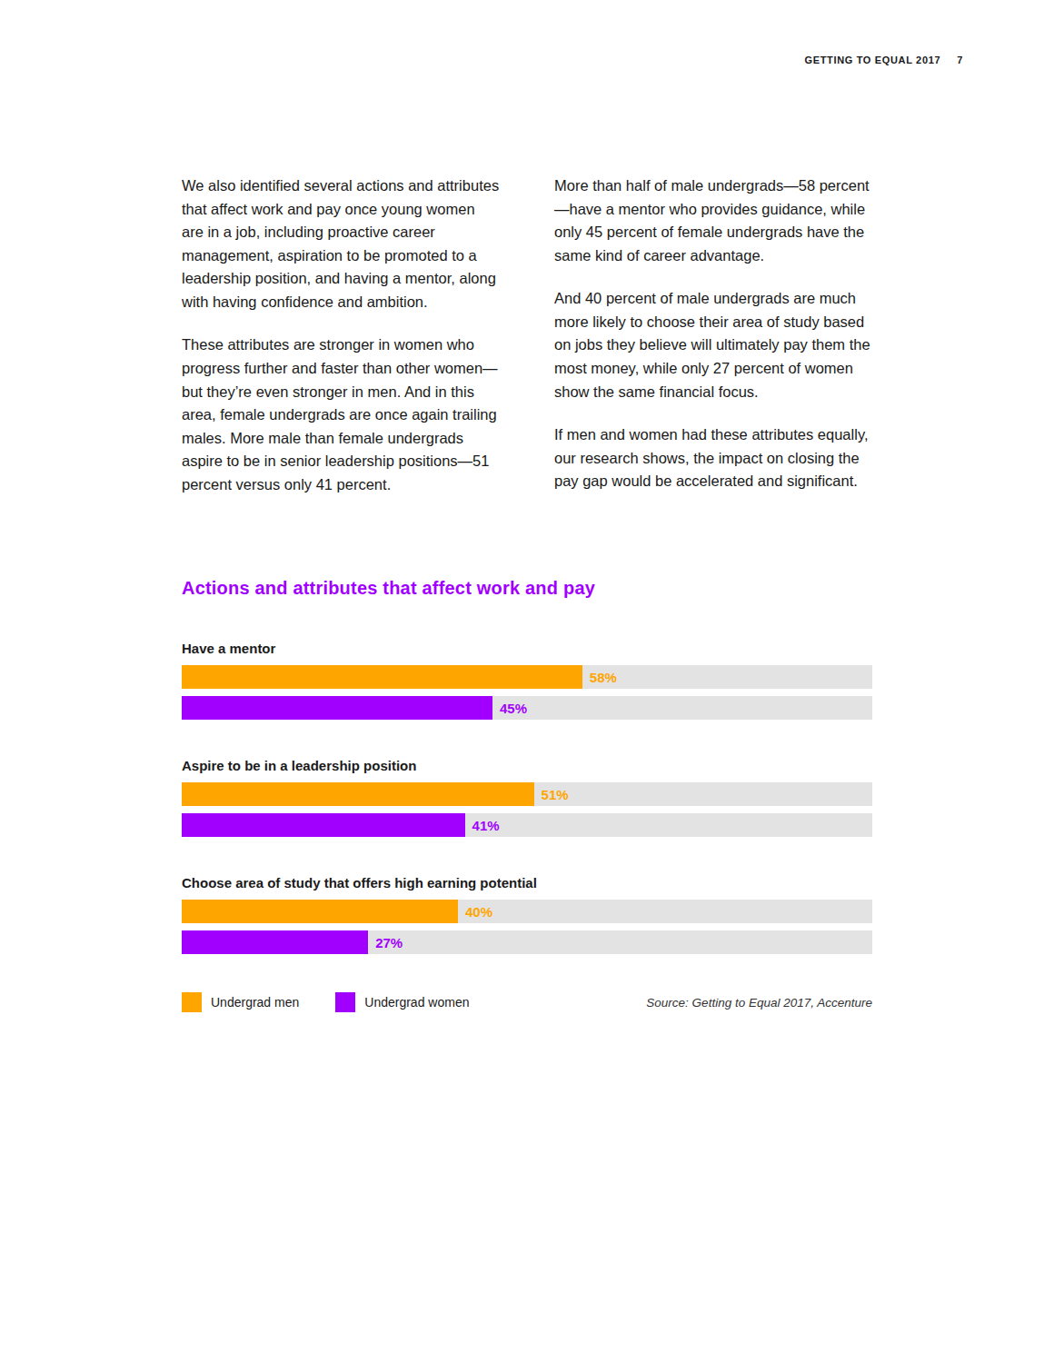GETTING TO EQUAL 20177
We also identified several actions and attributes that affect work and pay once young women are in a job, including proactive career management, aspiration to be promoted to a leadership position, and having a mentor, along with having confidence and ambition.
These attributes are stronger in women who progress further and faster than other women—but they’re even stronger in men. And in this area, female undergrads are once again trailing males. More male than female undergrads aspire to be in senior leadership positions—51 percent versus only 41 percent.
More than half of male undergrads—58 percent—have a mentor who provides guidance, while only 45 percent of female undergrads have the same kind of career advantage.
And 40 percent of male undergrads are much more likely to choose their area of study based on jobs they believe will ultimately pay them the most money, while only 27 percent of women show the same financial focus.
If men and women had these attributes equally, our research shows, the impact on closing the pay gap would be accelerated and significant.
Actions and attributes that affect work and pay
Have a mentor
58%
45%
Aspire to be in a leadership position
51%
41%
Choose area of study that offers high earning potential
40%
27%
Undergrad men
Undergrad women
Source: Getting to Equal 2017, Accenture